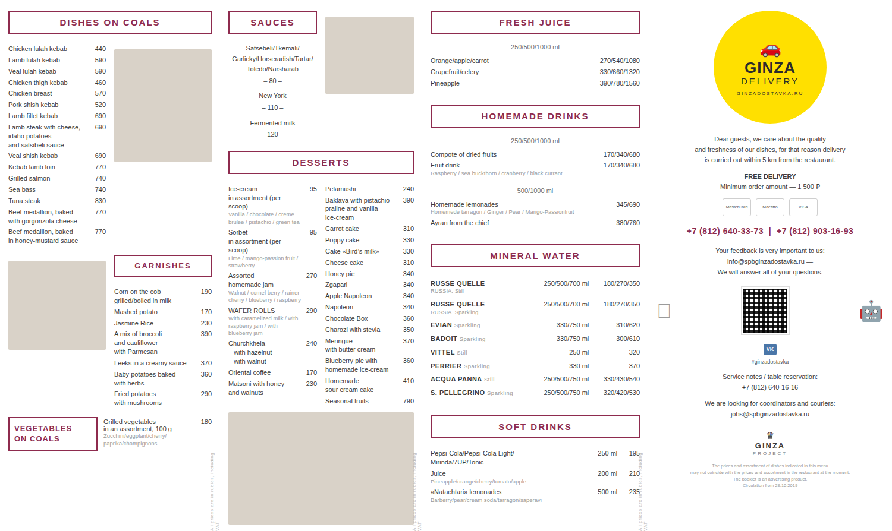Dishes on coals
| Chicken lulah kebab | 440 |
| Lamb lulah kebab | 590 |
| Veal lulah kebab | 590 |
| Chicken thigh kebab | 460 |
| Chicken breast | 570 |
| Pork shish kebab | 520 |
| Lamb fillet kebab | 690 |
| Lamb steak with cheese, idaho potatoes and satsibeli sauce | 690 |
| Veal shish kebab | 690 |
| Kebab lamb loin | 770 |
| Grilled salmon | 740 |
| Sea bass | 740 |
| Tuna steak | 830 |
| Beef medallion, baked with gorgonzola cheese | 770 |
| Beef medallion, baked in honey-mustard sauce | 770 |
Garnishes
| Corn on the cob grilled/boiled in milk | 190 |
| Mashed potato | 170 |
| Jasmine Rice | 230 |
| A mix of broccoli and cauliflower with Parmesan | 390 |
| Leeks in a creamy sauce | 370 |
| Baby potatoes baked with herbs | 360 |
| Fried potatoes with mushrooms | 290 |
Vegetables
on coals
180 Grilled vegetables
in an assortment, 100 g Zucchini/eggplant/cherry/
paprika/champignons
All prices are in rubles, including VAT
Sauces
Satsebeli/Tkemali/
Garlicky/Horseradish/Tartar/
Toledo/Narsharab – 80 – New York – 110 – Fermented milk – 120 –
Desserts
| Ice-cream in assortment (per scoop) Vanilla / chocolate / creme brulee / pistachio / green tea | 95 |
| Sorbet in assortment (per scoop) Lime / mango-passion fruit / strawberry | 95 |
| Assorted homemade jam Walnut / cornel berry / rainer cherry / blueberry / raspberry | 270 |
| WAFER ROLLS With caramelized milk / with raspberry jam / with blueberry jam | 290 |
| Churchkhela – with hazelnut – with walnut | 240 |
| Oriental coffee | 170 |
| Matsoni with honey and walnuts | 230 |
| Pelamushi | 240 |
| Baklava with pistachio praline and vanilla ice-cream | 390 |
| Carrot cake | 310 |
| Poppy cake | 330 |
| Cake «Bird’s milk» | 330 |
| Cheese cake | 310 |
| Honey pie | 340 |
| Zgapari | 340 |
| Apple Napoleon | 340 |
| Napoleon | 340 |
| Chocolate Box | 360 |
| Charozi with stevia | 350 |
| Meringue with butter cream | 370 |
| Blueberry pie with homemade ice-cream | 360 |
| Homemade sour cream cake | 410 |
| Seasonal fruits | 790 |
All prices are in rubles, including VAT
Fresh juice
250/500/1000 ml
| Orange/apple/carrot | 270/540/1080 |
| Grapefruit/celery | 330/660/1320 |
| Pineapple | 390/780/1560 |
Homemade drinks
250/500/1000 ml
| Compote of dried fruits | 170/340/680 |
| Fruit drink Raspberry / sea buckthorn / cranberry / black currant | 170/340/680 |
500/1000 ml
| Homemade lemonades Homemede tarragon / Ginger / Pear / Mango-Passionfruit | 345/690 |
| Ayran from the chief | 380/760 |
Mineral water
| RUSSE QUELLE RUSSIA. Still | 250/500/700 ml | 180/270/350 |
| RUSSE QUELLE RUSSIA. Sparkling | 250/500/700 ml | 180/270/350 |
| EVIAN Sparkling | 330/750 ml | 310/620 |
| BADOIT Sparkling | 330/750 ml | 300/610 |
| VITTEL Still | 250 ml | 320 |
| PERRIER Sparkling | 330 ml | 370 |
| ACQUA PANNA Still | 250/500/750 ml | 330/430/540 |
| S. PELLEGRINO Sparkling | 250/500/750 ml | 320/420/530 |
Soft drinks
| Pepsi-Cola/Pepsi-Cola Light/ Mirinda/7UP/Tonic | 250 ml | 195 |
| Juice Pineapple/orange/cherry/tomato/apple | 200 ml | 210 |
| «Natachtari» lemonades Barberry/pear/cream soda/tarragon/saperavi | 500 ml | 235 |
All prices are in rubles, including VAT
🚗
GINZA
DELIVERY
GINZADOSTAVKA.RU
Dear guests, we care about the quality
and freshness of our dishes, for that reason delivery
is carried out within 5 km from the restaurant.
FREE DELIVERY
Minimum order amount — 1 500 ₽
MasterCard
Maestro
VISA
+7 (812) 640-33-73 | +7 (812) 903-16-93
Your feedback is very important to us:
info@spbginzadostavka.ru —
We will answer all of your questions.

🤖
VK #ginzadostavka
Service notes / table reservation:
+7 (812) 640-16-16
We are looking for coordinators and couriers:
jobs@spbginzadostavka.ru
♛
GINZA
PROJECT
The prices and assortment of dishes indicated in this menu
may not coincide with the prices and assortment in the restaurant at the moment.
The booklet is an advertising product.
Circulation from 29.10.2019